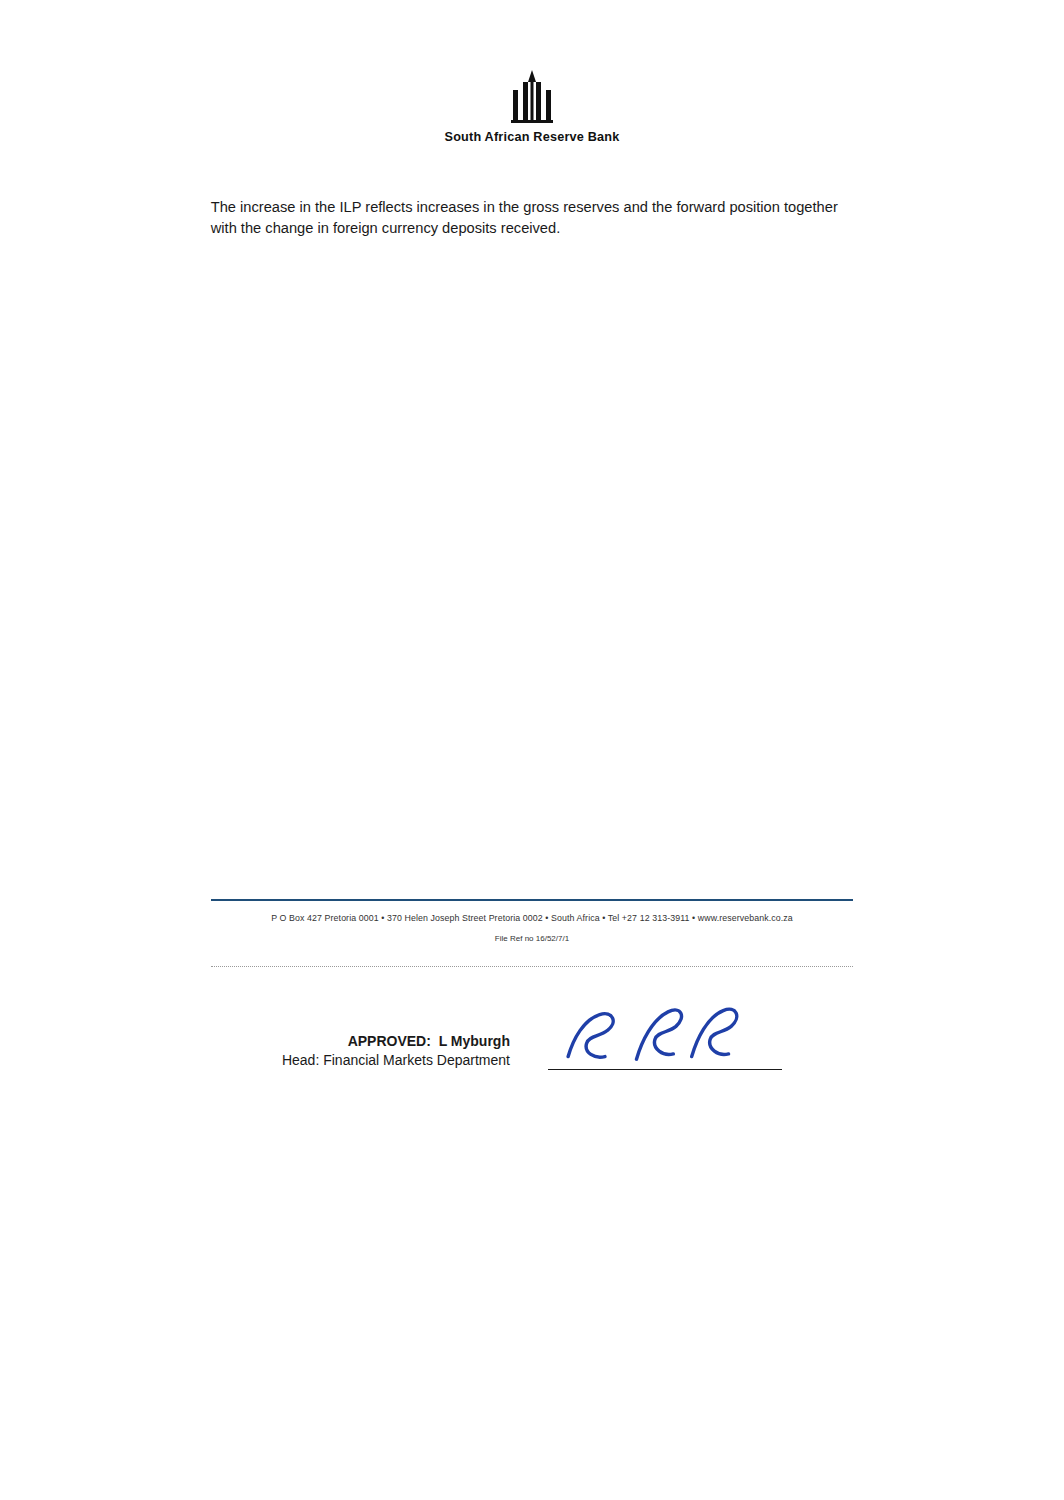South African Reserve Bank
The increase in the ILP reflects increases in the gross reserves and the forward position together with the change in foreign currency deposits received.
P O Box 427 Pretoria 0001 • 370 Helen Joseph Street Pretoria 0002 • South Africa • Tel +27 12 313-3911 • www.reservebank.co.za
File Ref no 16/52/7/1
APPROVED: L Myburgh
Head: Financial Markets Department